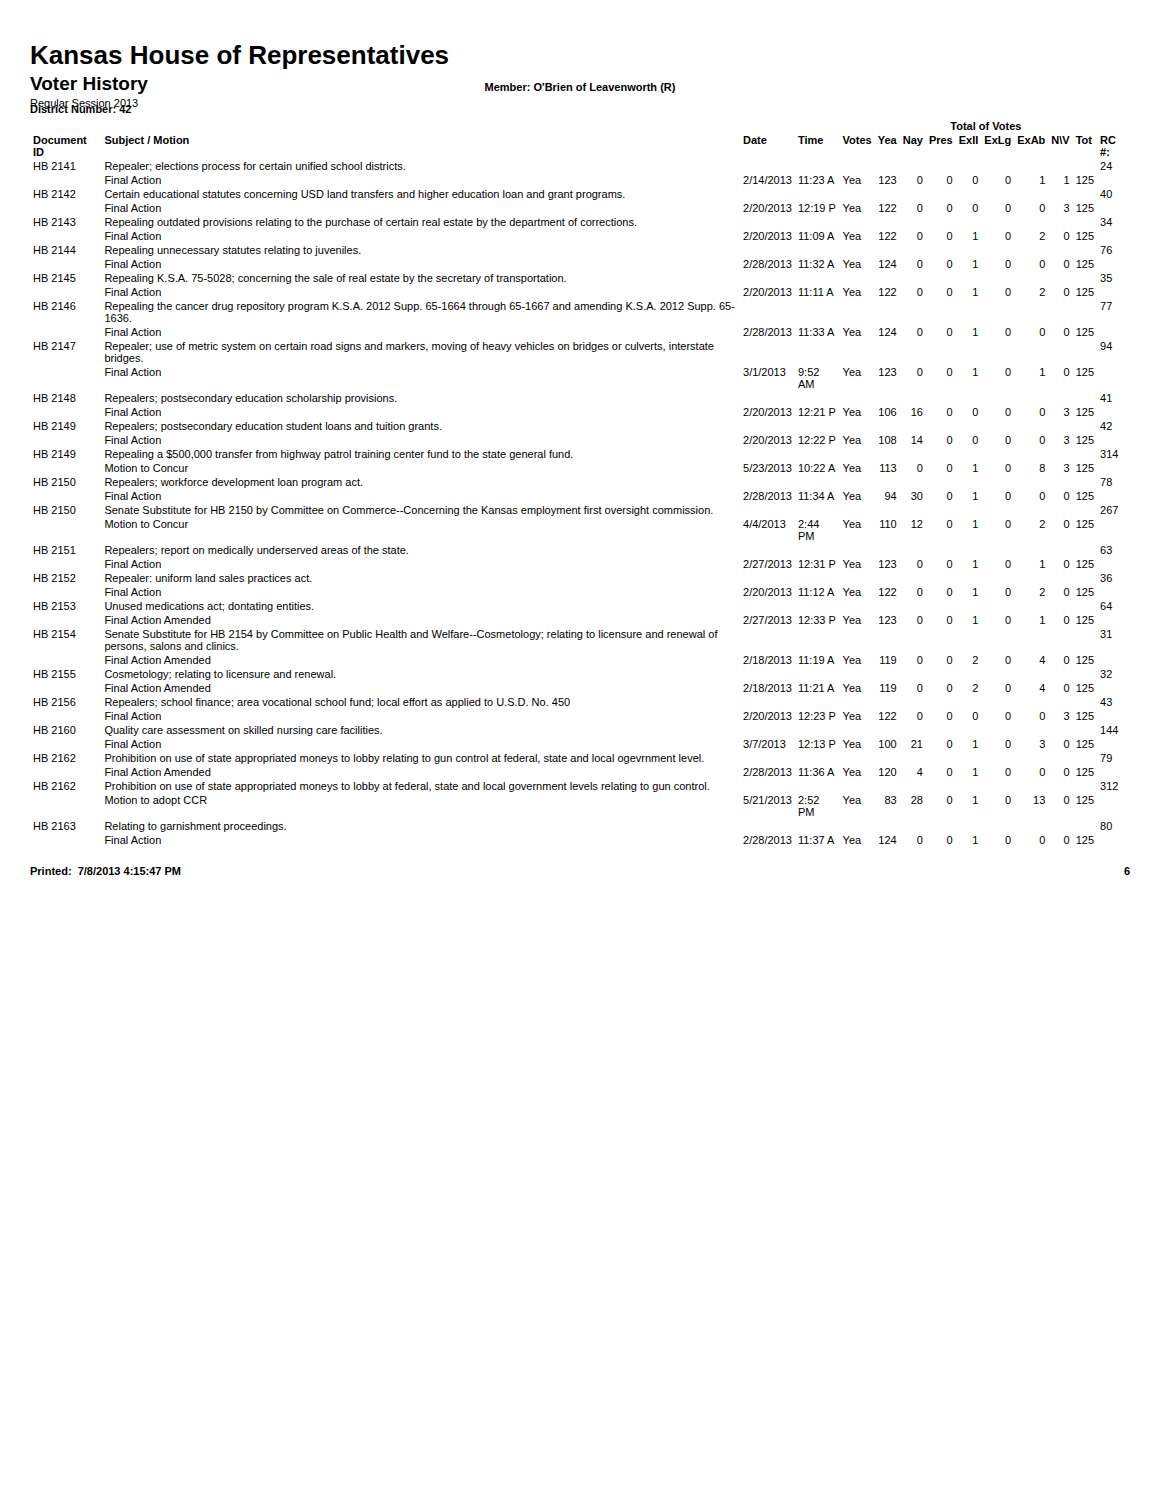Kansas House of Representatives
Voter History
Regular Session 2013
Member: O'Brien of Leavenworth (R)
District Number: 42
| | Total of Votes | |
| Document ID | Subject / Motion | Date | Time | Votes | Yea | Nay | Pres | ExII | ExLg | ExAb | N\V | Tot | RC #: |
| HB 2141 | Repealer; elections process for certain unified school districts. | | | | | 24 |
| | Final Action | 2/14/2013 | 11:23 A | Yea | 123 | 0 | 0 | 0 | 0 | 1 | 1 | 125 | |
| HB 2142 | Certain educational statutes concerning USD land transfers and higher education loan and grant programs. | | | | | 40 |
| | Final Action | 2/20/2013 | 12:19 P | Yea | 122 | 0 | 0 | 0 | 0 | 0 | 3 | 125 | |
| HB 2143 | Repealing outdated provisions relating to the purchase of certain real estate by the department of corrections. | | | | | 34 |
| | Final Action | 2/20/2013 | 11:09 A | Yea | 122 | 0 | 0 | 1 | 0 | 2 | 0 | 125 | |
| HB 2144 | Repealing unnecessary statutes relating to juveniles. | | | | | 76 |
| | Final Action | 2/28/2013 | 11:32 A | Yea | 124 | 0 | 0 | 1 | 0 | 0 | 0 | 125 | |
| HB 2145 | Repealing K.S.A. 75-5028; concerning the sale of real estate by the secretary of transportation. | | | | | 35 |
| | Final Action | 2/20/2013 | 11:11 A | Yea | 122 | 0 | 0 | 1 | 0 | 2 | 0 | 125 | |
| HB 2146 | Repealing the cancer drug repository program K.S.A. 2012 Supp. 65-1664 through 65-1667 and amending K.S.A. 2012 Supp. 65-1636. | | | | | 77 |
| | Final Action | 2/28/2013 | 11:33 A | Yea | 124 | 0 | 0 | 1 | 0 | 0 | 0 | 125 | |
| HB 2147 | Repealer; use of metric system on certain road signs and markers, moving of heavy vehicles on bridges or culverts, interstate bridges. | | | | | 94 |
| | Final Action | 3/1/2013 | 9:52 AM | Yea | 123 | 0 | 0 | 1 | 0 | 1 | 0 | 125 | |
| HB 2148 | Repealers; postsecondary education scholarship provisions. | | | | | 41 |
| | Final Action | 2/20/2013 | 12:21 P | Yea | 106 | 16 | 0 | 0 | 0 | 0 | 3 | 125 | |
| HB 2149 | Repealers; postsecondary education student loans and tuition grants. | | | | | 42 |
| | Final Action | 2/20/2013 | 12:22 P | Yea | 108 | 14 | 0 | 0 | 0 | 0 | 3 | 125 | |
| HB 2149 | Repealing a $500,000 transfer from highway patrol training center fund to the state general fund. | | | | | 314 |
| | Motion to Concur | 5/23/2013 | 10:22 A | Yea | 113 | 0 | 0 | 1 | 0 | 8 | 3 | 125 | |
| HB 2150 | Repealers; workforce development loan program act. | | | | | 78 |
| | Final Action | 2/28/2013 | 11:34 A | Yea | 94 | 30 | 0 | 1 | 0 | 0 | 0 | 125 | |
| HB 2150 | Senate Substitute for HB 2150 by Committee on Commerce--Concerning the Kansas employment first oversight commission. | | | | | 267 |
| | Motion to Concur | 4/4/2013 | 2:44 PM | Yea | 110 | 12 | 0 | 1 | 0 | 2 | 0 | 125 | |
| HB 2151 | Repealers; report on medically underserved areas of the state. | | | | | 63 |
| | Final Action | 2/27/2013 | 12:31 P | Yea | 123 | 0 | 0 | 1 | 0 | 1 | 0 | 125 | |
| HB 2152 | Repealer: uniform land sales practices act. | | | | | 36 |
| | Final Action | 2/20/2013 | 11:12 A | Yea | 122 | 0 | 0 | 1 | 0 | 2 | 0 | 125 | |
| HB 2153 | Unused medications act; dontating entities. | | | | | 64 |
| | Final Action Amended | 2/27/2013 | 12:33 P | Yea | 123 | 0 | 0 | 1 | 0 | 1 | 0 | 125 | |
| HB 2154 | Senate Substitute for HB 2154 by Committee on Public Health and Welfare--Cosmetology; relating to licensure and renewal of persons, salons and clinics. | | | | | 31 |
| | Final Action Amended | 2/18/2013 | 11:19 A | Yea | 119 | 0 | 0 | 2 | 0 | 4 | 0 | 125 | |
| HB 2155 | Cosmetology; relating to licensure and renewal. | | | | | 32 |
| | Final Action Amended | 2/18/2013 | 11:21 A | Yea | 119 | 0 | 0 | 2 | 0 | 4 | 0 | 125 | |
| HB 2156 | Repealers; school finance; area vocational school fund; local effort as applied to U.S.D. No. 450 | | | | | 43 |
| | Final Action | 2/20/2013 | 12:23 P | Yea | 122 | 0 | 0 | 0 | 0 | 0 | 3 | 125 | |
| HB 2160 | Quality care assessment on skilled nursing care facilities. | | | | | 144 |
| | Final Action | 3/7/2013 | 12:13 P | Yea | 100 | 21 | 0 | 1 | 0 | 3 | 0 | 125 | |
| HB 2162 | Prohibition on use of state appropriated moneys to lobby relating to gun control at federal, state and local ogevrnment level. | | | | | 79 |
| | Final Action Amended | 2/28/2013 | 11:36 A | Yea | 120 | 4 | 0 | 1 | 0 | 0 | 0 | 125 | |
| HB 2162 | Prohibition on use of state appropriated moneys to lobby at federal, state and local government levels relating to gun control. | | | | | 312 |
| | Motion to adopt CCR | 5/21/2013 | 2:52 PM | Yea | 83 | 28 | 0 | 1 | 0 | 13 | 0 | 125 | |
| HB 2163 | Relating to garnishment proceedings. | | | | | 80 |
| | Final Action | 2/28/2013 | 11:37 A | Yea | 124 | 0 | 0 | 1 | 0 | 0 | 0 | 125 | |
Printed: 7/8/2013 4:15:47 PM 6